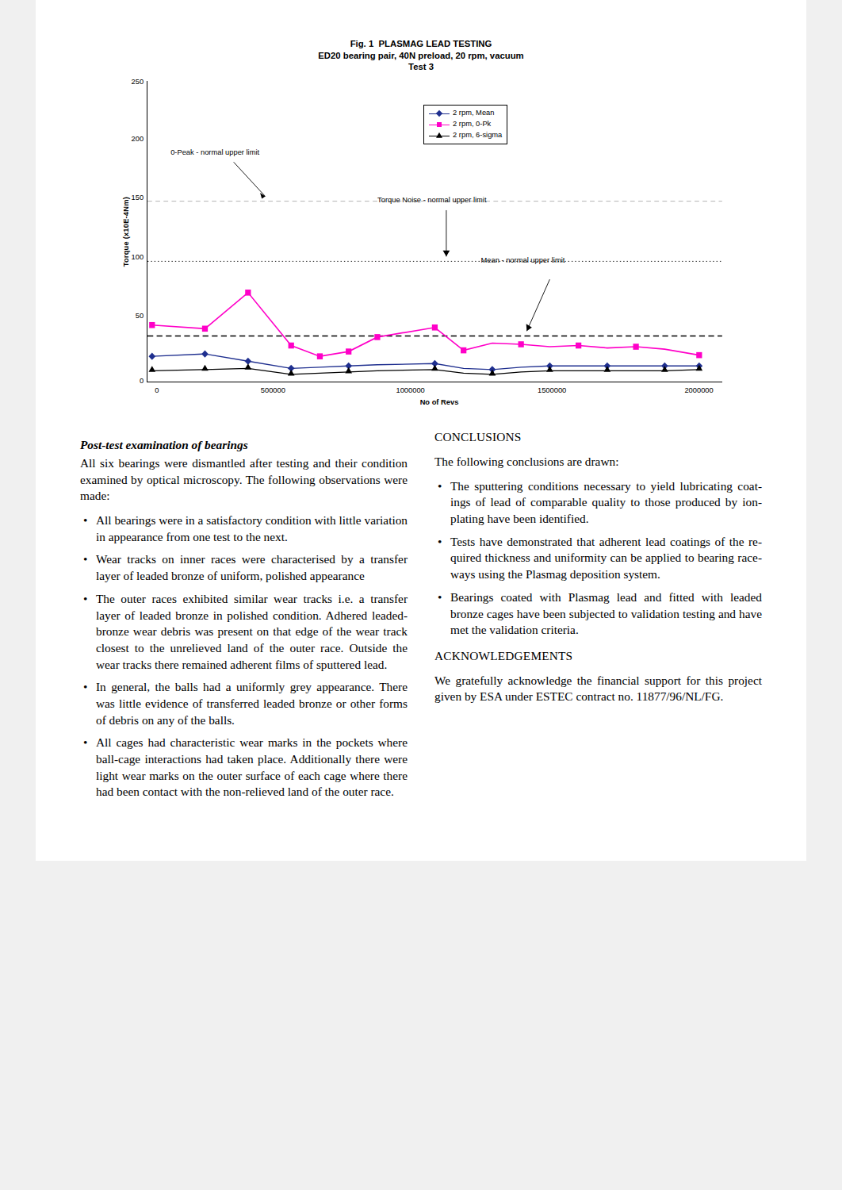Fig. 1 PLASMAG LEAD TESTING
ED20 bearing pair, 40N preload, 20 rpm, vacuum
Test 3
Torque (x10E-4Nm)
250 200 150 100 50 0
2 rpm, Mean
2 rpm, 0-Pk
2 rpm, 6-sigma
0-Peak - normal upper limit
Torque Noise - normal upper limit
Mean - normal upper limit
0 500000 1000000 1500000 2000000
No of Revs
Post-test examination of bearings
All six bearings were dismantled after testing and their condition examined by optical microscopy. The following observations were made:
All bearings were in a satisfactory condition with little variation in appearance from one test to the next.
Wear tracks on inner races were characterised by a transfer layer of leaded bronze of uniform, polished appearance
The outer races exhibited similar wear tracks i.e. a transfer layer of leaded bronze in polished condition. Adhered leaded-bronze wear debris was present on that edge of the wear track closest to the unrelieved land of the outer race. Outside the wear tracks there remained adherent films of sputtered lead.
In general, the balls had a uniformly grey appearance. There was little evidence of transferred leaded bronze or other forms of debris on any of the balls.
All cages had characteristic wear marks in the pockets where ball-cage interactions had taken place. Additionally there were light wear marks on the outer surface of each cage where there had been contact with the non-relieved land of the outer race.
Conclusions
The following conclusions are drawn:
The sputtering conditions necessary to yield lubricating coatings of lead of comparable quality to those produced by ion-plating have been identified.
Tests have demonstrated that adherent lead coatings of the required thickness and uniformity can be applied to bearing raceways using the Plasmag deposition system.
Bearings coated with Plasmag lead and fitted with leaded bronze cages have been subjected to validation testing and have met the validation criteria.
Acknowledgements
We gratefully acknowledge the financial support for this project given by ESA under ESTEC contract no. 11877/96/NL/FG.